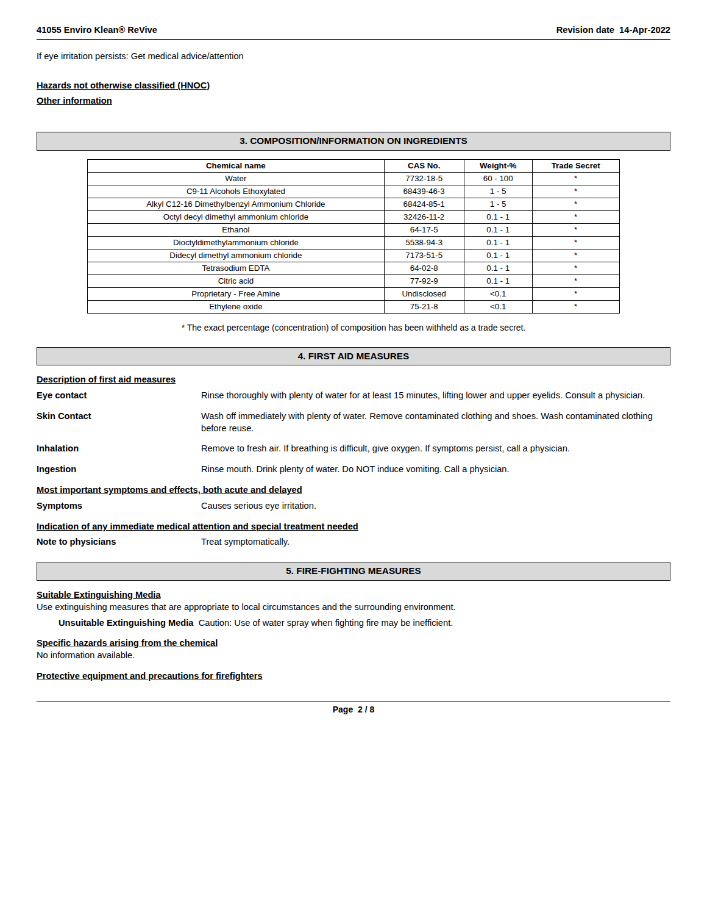41055 Enviro Klean® ReVive Revision date 14-Apr-2022
If eye irritation persists: Get medical advice/attention
Hazards not otherwise classified (HNOC)
Other information
3. COMPOSITION/INFORMATION ON INGREDIENTS
| Chemical name | CAS No. | Weight-% | Trade Secret |
| --- | --- | --- | --- |
| Water | 7732-18-5 | 60 - 100 | * |
| C9-11 Alcohols Ethoxylated | 68439-46-3 | 1 - 5 | * |
| Alkyl C12-16 Dimethylbenzyl Ammonium Chloride | 68424-85-1 | 1 - 5 | * |
| Octyl decyl dimethyl ammonium chloride | 32426-11-2 | 0.1 - 1 | * |
| Ethanol | 64-17-5 | 0.1 - 1 | * |
| Dioctyldimethylammonium chloride | 5538-94-3 | 0.1 - 1 | * |
| Didecyl dimethyl ammonium chloride | 7173-51-5 | 0.1 - 1 | * |
| Tetrasodium EDTA | 64-02-8 | 0.1 - 1 | * |
| Citric acid | 77-92-9 | 0.1 - 1 | * |
| Proprietary - Free Amine | Undisclosed | <0.1 | * |
| Ethylene oxide | 75-21-8 | <0.1 | * |
* The exact percentage (concentration) of composition has been withheld as a trade secret.
4. FIRST AID MEASURES
Description of first aid measures
Eye contact
Rinse thoroughly with plenty of water for at least 15 minutes, lifting lower and upper eyelids. Consult a physician.
Skin Contact
Wash off immediately with plenty of water. Remove contaminated clothing and shoes. Wash contaminated clothing before reuse.
Inhalation
Remove to fresh air. If breathing is difficult, give oxygen. If symptoms persist, call a physician.
Ingestion
Rinse mouth. Drink plenty of water. Do NOT induce vomiting. Call a physician.
Most important symptoms and effects, both acute and delayed
Symptoms
Causes serious eye irritation.
Indication of any immediate medical attention and special treatment needed
Note to physicians
Treat symptomatically.
5. FIRE-FIGHTING MEASURES
Suitable Extinguishing Media
Use extinguishing measures that are appropriate to local circumstances and the surrounding environment.
Unsuitable Extinguishing Media Caution: Use of water spray when fighting fire may be inefficient.
Specific hazards arising from the chemical
No information available.
Protective equipment and precautions for firefighters
Page 2 / 8